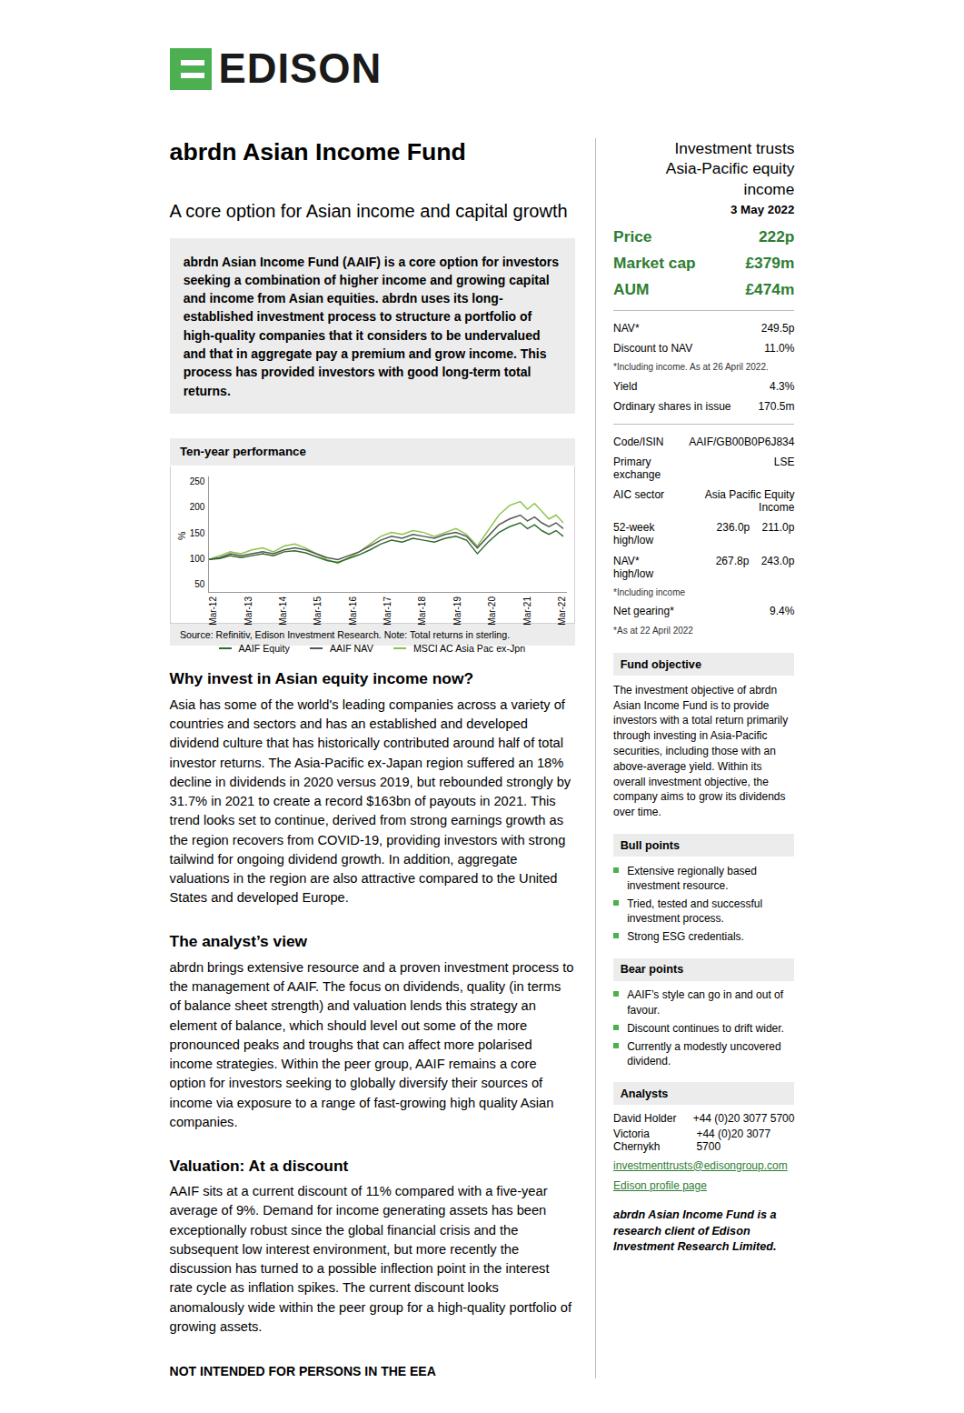EDISON
abrdn Asian Income Fund
A core option for Asian income and capital growth
abrdn Asian Income Fund (AAIF) is a core option for investors seeking a combination of higher income and growing capital and income from Asian equities. abrdn uses its long-established investment process to structure a portfolio of high-quality companies that it considers to be undervalued and that in aggregate pay a premium and grow income. This process has provided investors with good long-term total returns.
Ten-year performance
%
250 200 150 100 50
Mar-12 Mar-13 Mar-14 Mar-15 Mar-16 Mar-17 Mar-18 Mar-19 Mar-20 Mar-21 Mar-22
AAIF Equity
AAIF NAV
MSCI AC Asia Pac ex-Jpn
Source: Refinitiv, Edison Investment Research. Note: Total returns in sterling.
Why invest in Asian equity income now?
Asia has some of the world's leading companies across a variety of countries and sectors and has an established and developed dividend culture that has historically contributed around half of total investor returns. The Asia-Pacific ex-Japan region suffered an 18% decline in dividends in 2020 versus 2019, but rebounded strongly by 31.7% in 2021 to create a record $163bn of payouts in 2021. This trend looks set to continue, derived from strong earnings growth as the region recovers from COVID-19, providing investors with strong tailwind for ongoing dividend growth. In addition, aggregate valuations in the region are also attractive compared to the United States and developed Europe.
The analyst’s view
abrdn brings extensive resource and a proven investment process to the management of AAIF. The focus on dividends, quality (in terms of balance sheet strength) and valuation lends this strategy an element of balance, which should level out some of the more pronounced peaks and troughs that can affect more polarised income strategies. Within the peer group, AAIF remains a core option for investors seeking to globally diversify their sources of income via exposure to a range of fast-growing high quality Asian companies.
Valuation: At a discount
AAIF sits at a current discount of 11% compared with a five-year average of 9%. Demand for income generating assets has been exceptionally robust since the global financial crisis and the subsequent low interest environment, but more recently the discussion has turned to a possible inflection point in the interest rate cycle as inflation spikes. The current discount looks anomalously wide within the peer group for a high-quality portfolio of growing assets.
NOT INTENDED FOR PERSONS IN THE EEA
Investment trusts
Asia-Pacific equity income
3 May 2022
| Price | 222p |
| Market cap | £379m |
| AUM | £474m |
| NAV* | 249.5p |
| Discount to NAV | 11.0% |
| *Including income. As at 26 April 2022. |
| Yield | 4.3% |
| Ordinary shares in issue | 170.5m |
| Code/ISIN | AAIF/GB00B0P6J834 |
| Primary exchange | LSE |
| AIC sector | Asia Pacific Equity Income |
| 52-week high/low | 236.0p 211.0p |
| NAV* high/low | 267.8p 243.0p |
| *Including income |
| Net gearing* | 9.4% |
| *As at 22 April 2022 |
Fund objective
The investment objective of abrdn Asian Income Fund is to provide investors with a total return primarily through investing in Asia-Pacific securities, including those with an above-average yield. Within its overall investment objective, the company aims to grow its dividends over time.
Bull points
Extensive regionally based investment resource.
Tried, tested and successful investment process.
Strong ESG credentials.
Bear points
AAIF’s style can go in and out of favour.
Discount continues to drift wider.
Currently a modestly uncovered dividend.
Analysts
David Holder+44 (0)20 3077 5700
Victoria Chernykh+44 (0)20 3077 5700
investmenttrusts@edisongroup.com
Edison profile page
abrdn Asian Income Fund is a research client of Edison Investment Research Limited.